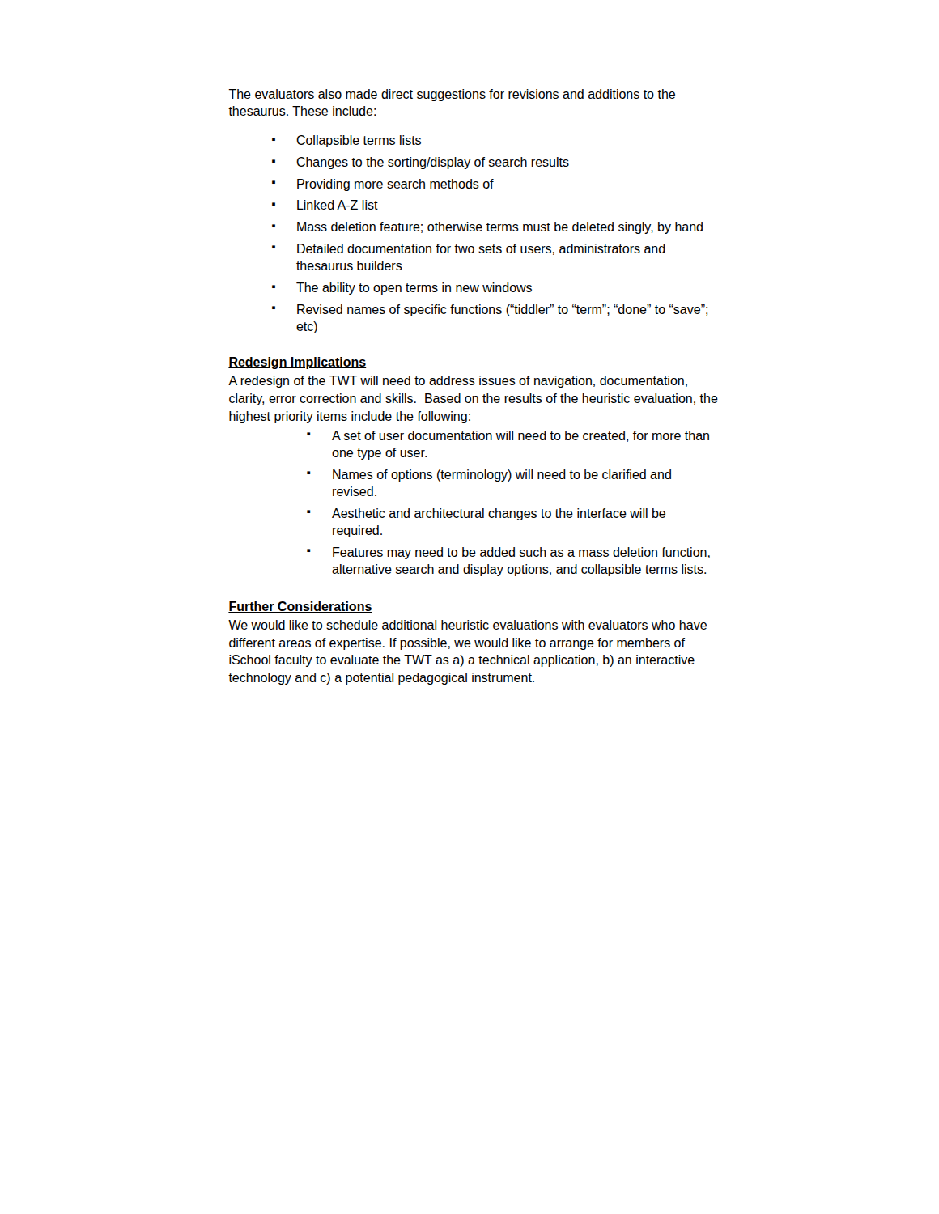The evaluators also made direct suggestions for revisions and additions to the thesaurus. These include:
Collapsible terms lists
Changes to the sorting/display of search results
Providing more search methods of
Linked A-Z list
Mass deletion feature; otherwise terms must be deleted singly, by hand
Detailed documentation for two sets of users, administrators and thesaurus builders
The ability to open terms in new windows
Revised names of specific functions (“tiddler” to “term”; “done” to “save”; etc)
Redesign Implications
A redesign of the TWT will need to address issues of navigation, documentation, clarity, error correction and skills. Based on the results of the heuristic evaluation, the highest priority items include the following:
A set of user documentation will need to be created, for more than one type of user.
Names of options (terminology) will need to be clarified and revised.
Aesthetic and architectural changes to the interface will be required.
Features may need to be added such as a mass deletion function, alternative search and display options, and collapsible terms lists.
Further Considerations
We would like to schedule additional heuristic evaluations with evaluators who have different areas of expertise. If possible, we would like to arrange for members of iSchool faculty to evaluate the TWT as a) a technical application, b) an interactive technology and c) a potential pedagogical instrument.